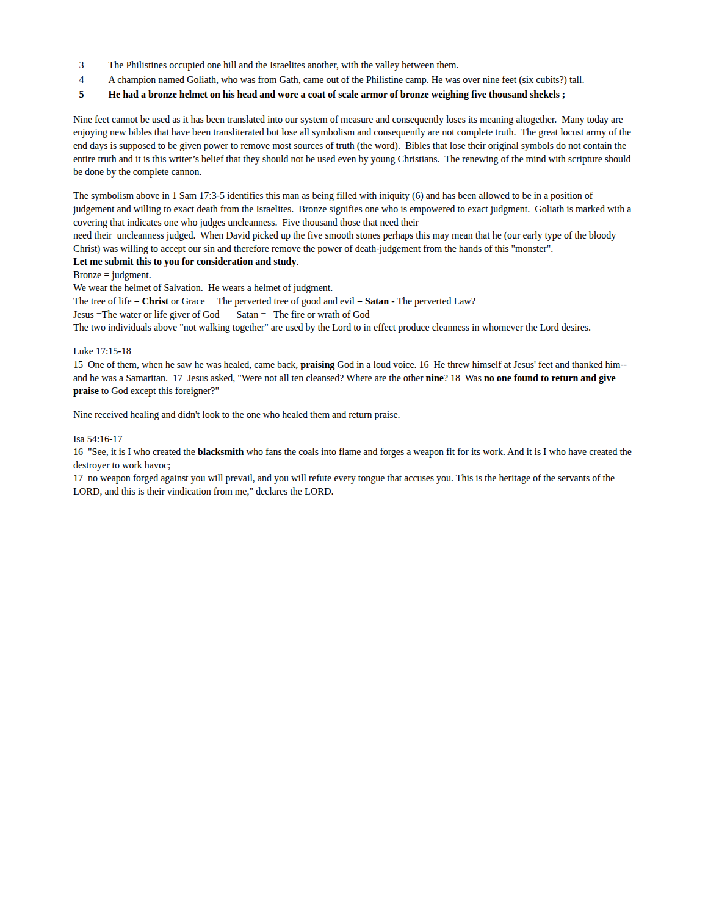3 The Philistines occupied one hill and the Israelites another, with the valley between them.
4 A champion named Goliath, who was from Gath, came out of the Philistine camp. He was over nine feet (six cubits?) tall.
5 He had a bronze helmet on his head and wore a coat of scale armor of bronze weighing five thousand shekels ;
Nine feet cannot be used as it has been translated into our system of measure and consequently loses its meaning altogether. Many today are enjoying new bibles that have been transliterated but lose all symbolism and consequently are not complete truth. The great locust army of the end days is supposed to be given power to remove most sources of truth (the word). Bibles that lose their original symbols do not contain the entire truth and it is this writer’s belief that they should not be used even by young Christians. The renewing of the mind with scripture should be done by the complete cannon.
The symbolism above in 1 Sam 17:3-5 identifies this man as being filled with iniquity (6) and has been allowed to be in a position of judgement and willing to exact death from the Israelites. Bronze signifies one who is empowered to exact judgment. Goliath is marked with a covering that indicates one who judges uncleanness. Five thousand those that need their
need their uncleanness judged. When David picked up the five smooth stones perhaps this may mean that he (our early type of the bloody Christ) was willing to accept our sin and therefore remove the power of death-judgement from the hands of this "monster".
Let me submit this to you for consideration and study.
Bronze = judgment.
We wear the helmet of Salvation. He wears a helmet of judgment.
The tree of life = Christ or Grace The perverted tree of good and evil = Satan - The perverted Law?
Jesus =The water or life giver of God Satan = The fire or wrath of God
The two individuals above "not walking together" are used by the Lord to in effect produce cleanness in whomever the Lord desires.
Luke 17:15-18
15 One of them, when he saw he was healed, came back, praising God in a loud voice. 16 He threw himself at Jesus' feet and thanked him--and he was a Samaritan. 17 Jesus asked, "Were not all ten cleansed? Where are the other nine? 18 Was no one found to return and give praise to God except this foreigner?"
Nine received healing and didn't look to the one who healed them and return praise.
Isa 54:16-17
16 "See, it is I who created the blacksmith who fans the coals into flame and forges a weapon fit for its work. And it is I who have created the destroyer to work havoc;
17 no weapon forged against you will prevail, and you will refute every tongue that accuses you. This is the heritage of the servants of the LORD, and this is their vindication from me," declares the LORD.